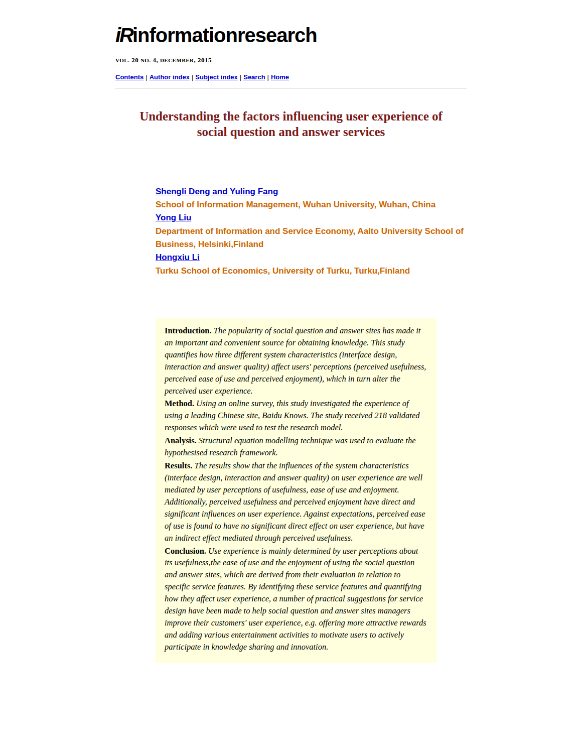iRinformationresearch
VOL. 20 NO. 4, DECEMBER, 2015
Contents|Author index|Subject index|Search|Home
Understanding the factors influencing user experience of social question and answer services
Shengli Deng and Yuling Fang
School of Information Management, Wuhan University, Wuhan, China
Yong Liu
Department of Information and Service Economy, Aalto University School of Business, Helsinki,Finland
Hongxiu Li
Turku School of Economics, University of Turku, Turku,Finland
Introduction. The popularity of social question and answer sites has made it an important and convenient source for obtaining knowledge. This study quantifies how three different system characteristics (interface design, interaction and answer quality) affect users' perceptions (perceived usefulness, perceived ease of use and perceived enjoyment), which in turn alter the perceived user experience.
Method. Using an online survey, this study investigated the experience of using a leading Chinese site, Baidu Knows. The study received 218 validated responses which were used to test the research model.
Analysis. Structural equation modelling technique was used to evaluate the hypothesised research framework.
Results. The results show that the influences of the system characteristics (interface design, interaction and answer quality) on user experience are well mediated by user perceptions of usefulness, ease of use and enjoyment. Additionally, perceived usefulness and perceived enjoyment have direct and significant influences on user experience. Against expectations, perceived ease of use is found to have no significant direct effect on user experience, but have an indirect effect mediated through perceived usefulness.
Conclusion. Use experience is mainly determined by user perceptions about its usefulness,the ease of use and the enjoyment of using the social question and answer sites, which are derived from their evaluation in relation to specific service features. By identifying these service features and quantifying how they affect user experience, a number of practical suggestions for service design have been made to help social question and answer sites managers improve their customers' user experience, e.g. offering more attractive rewards and adding various entertainment activities to motivate users to actively participate in knowledge sharing and innovation.